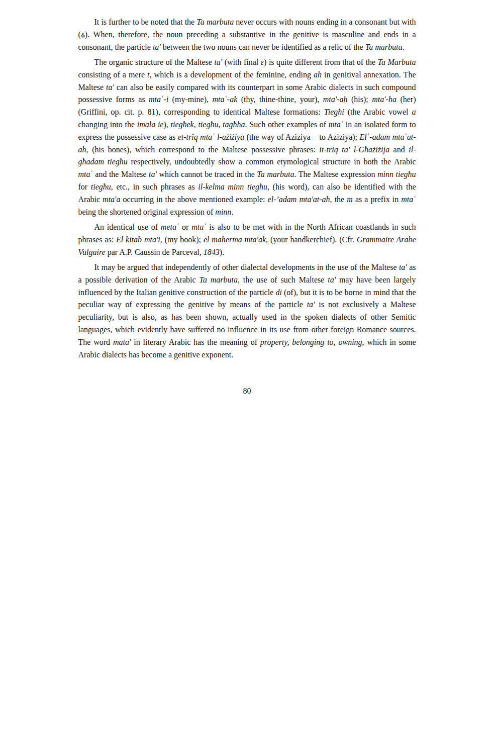It is further to be noted that the Ta marbuta never occurs with nouns ending in a consonant but with (ة). When, therefore, the noun preceding a substantive in the genitive is masculine and ends in a consonant, the particle ta' between the two nouns can never be identified as a relic of the Ta marbuta.
The organic structure of the Maltese ta' (with final ɛ) is quite different from that of the Ta Marbuta consisting of a mere t, which is a development of the feminine, ending ah in genitival annexation. The Maltese ta' can also be easily compared with its counterpart in some Arabic dialects in such compound possessive forms as mtaʿ-i (my-mine), mtaʿ-ak (thy, thine-thine, your), mta'-ah (his); mta'-ha (her) (Griffini, op. cit. p. 81), corresponding to identical Maltese formations: Tiegħi (the Arabic vowel a changing into the imala ie), tiegħek, tiegħu, tagħha. Such other examples of mtaʿ in an isolated form to express the possessive case as et-trîq mtaʿ l-ażiżiya (the way of Aziziya − to Aziziya); Elʿ-adam mtaʿat-ah, (his bones), which correspond to the Maltese possessive phrases: it-triq ta' l-Għażiżija and il-għadam tiegħu respectively, undoubtedly show a common etymological structure in both the Arabic mtaʿ and the Maltese ta' which cannot be traced in the Ta marbuta. The Maltese expression minn tiegħu for tiegħu, etc., in such phrases as il-kelma minn tiegħu, (his word), can also be identified with the Arabic mta'a occurring in the above mentioned example: el-ʼadam mta'at-ah, the m as a prefix in mtaʿ being the shortened original expression of minn.
An identical use of metaʿ or mtaʿ is also to be met with in the North African coastlands in such phrases as: El kitab mta'i, (my book); el maherma mta'ak, (your handkerchief). (Cfr. Grammaire Arabe Vulgaire par A.P. Caussin de Parceval, 1843).
It may be argued that independently of other dialectal developments in the use of the Maltese ta' as a possible derivation of the Arabic Ta marbuta, the use of such Maltese ta' may have been largely influenced by the Italian genitive construction of the particle di (of), but it is to be borne in mind that the peculiar way of expressing the genitive by means of the particle ta' is not exclusively a Maltese peculiarity, but is also, as has been shown, actually used in the spoken dialects of other Semitic languages, which evidently have suffered no influence in its use from other foreign Romance sources. The word mata' in literary Arabic has the meaning of property, belonging to, owning, which in some Arabic dialects has become a genitive exponent.
80